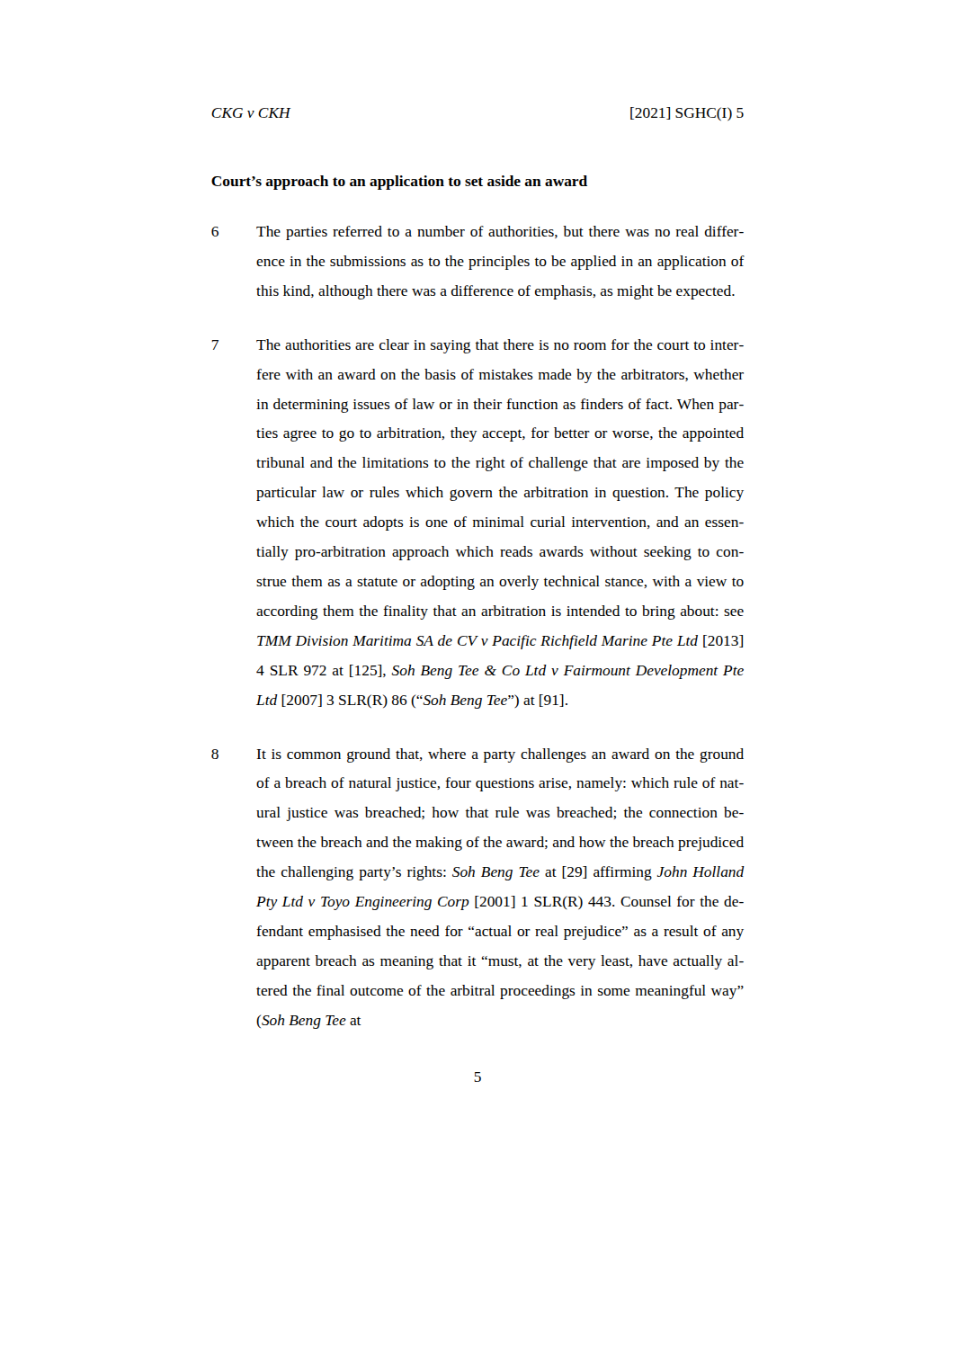CKG v CKH
[2021] SGHC(I) 5
Court’s approach to an application to set aside an award
6
The parties referred to a number of authorities, but there was no real difference in the submissions as to the principles to be applied in an application of this kind, although there was a difference of emphasis, as might be expected.
7
The authorities are clear in saying that there is no room for the court to interfere with an award on the basis of mistakes made by the arbitrators, whether in determining issues of law or in their function as finders of fact. When parties agree to go to arbitration, they accept, for better or worse, the appointed tribunal and the limitations to the right of challenge that are imposed by the particular law or rules which govern the arbitration in question. The policy which the court adopts is one of minimal curial intervention, and an essentially pro-arbitration approach which reads awards without seeking to construe them as a statute or adopting an overly technical stance, with a view to according them the finality that an arbitration is intended to bring about: see TMM Division Maritima SA de CV v Pacific Richfield Marine Pte Ltd [2013] 4 SLR 972 at [125], Soh Beng Tee & Co Ltd v Fairmount Development Pte Ltd [2007] 3 SLR(R) 86 (“Soh Beng Tee”) at [91].
8
It is common ground that, where a party challenges an award on the ground of a breach of natural justice, four questions arise, namely: which rule of natural justice was breached; how that rule was breached; the connection between the breach and the making of the award; and how the breach prejudiced the challenging party’s rights: Soh Beng Tee at [29] affirming John Holland Pty Ltd v Toyo Engineering Corp [2001] 1 SLR(R) 443. Counsel for the defendant emphasised the need for “actual or real prejudice” as a result of any apparent breach as meaning that it “must, at the very least, have actually altered the final outcome of the arbitral proceedings in some meaningful way” (Soh Beng Tee at
5